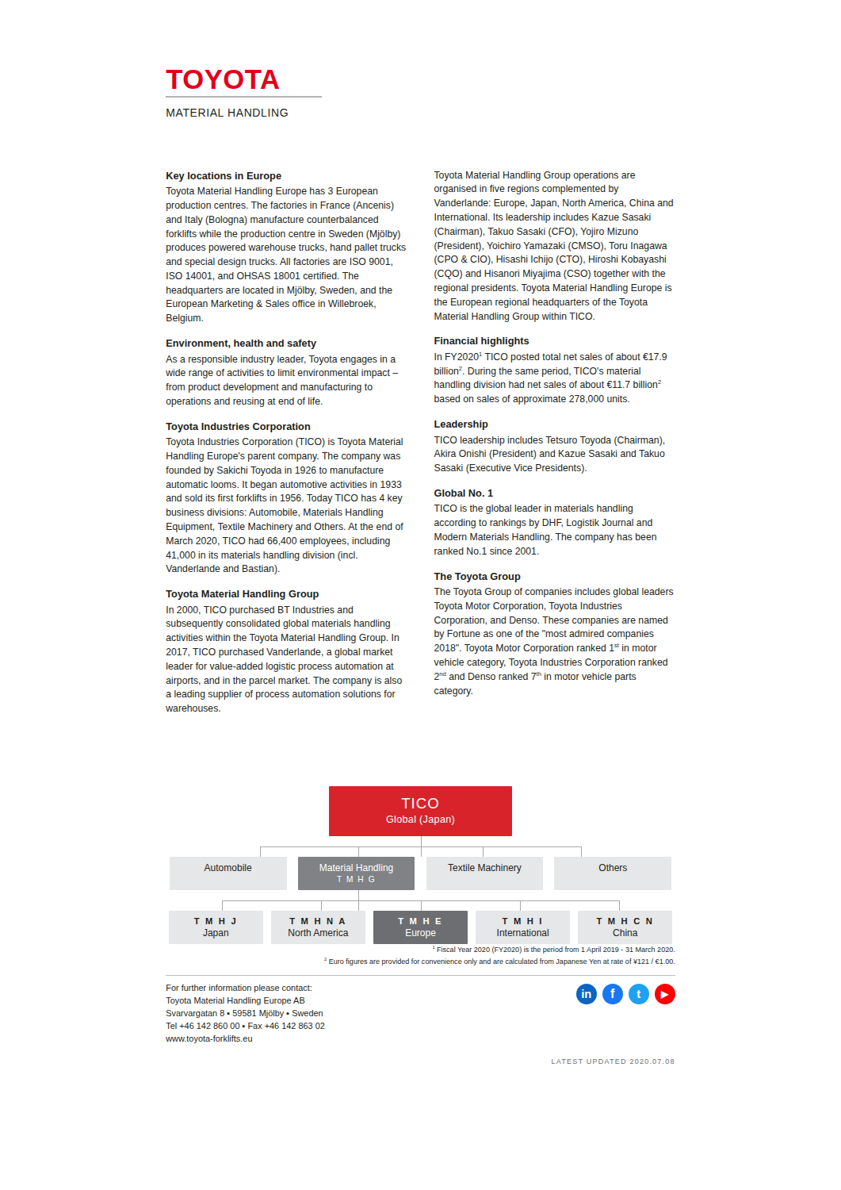TOYOTA
MATERIAL HANDLING
Key locations in Europe
Toyota Material Handling Europe has 3 European production centres. The factories in France (Ancenis) and Italy (Bologna) manufacture counterbalanced forklifts while the production centre in Sweden (Mjölby) produces powered warehouse trucks, hand pallet trucks and special design trucks. All factories are ISO 9001, ISO 14001, and OHSAS 18001 certified. The headquarters are located in Mjölby, Sweden, and the European Marketing & Sales office in Willebroek, Belgium.
Environment, health and safety
As a responsible industry leader, Toyota engages in a wide range of activities to limit environmental impact – from product development and manufacturing to operations and reusing at end of life.
Toyota Industries Corporation
Toyota Industries Corporation (TICO) is Toyota Material Handling Europe's parent company. The company was founded by Sakichi Toyoda in 1926 to manufacture automatic looms. It began automotive activities in 1933 and sold its first forklifts in 1956. Today TICO has 4 key business divisions: Automobile, Materials Handling Equipment, Textile Machinery and Others. At the end of March 2020, TICO had 66,400 employees, including 41,000 in its materials handling division (incl. Vanderlande and Bastian).
Toyota Material Handling Group
In 2000, TICO purchased BT Industries and subsequently consolidated global materials handling activities within the Toyota Material Handling Group. In 2017, TICO purchased Vanderlande, a global market leader for value-added logistic process automation at airports, and in the parcel market. The company is also a leading supplier of process automation solutions for warehouses.
Toyota Material Handling Group operations are organised in five regions complemented by Vanderlande: Europe, Japan, North America, China and International. Its leadership includes Kazue Sasaki (Chairman), Takuo Sasaki (CFO), Yojiro Mizuno (President), Yoichiro Yamazaki (CMSO), Toru Inagawa (CPO & CIO), Hisashi Ichijo (CTO), Hiroshi Kobayashi (CQO) and Hisanori Miyajima (CSO) together with the regional presidents. Toyota Material Handling Europe is the European regional headquarters of the Toyota Material Handling Group within TICO.
Financial highlights
In FY20201 TICO posted total net sales of about €17.9 billion2. During the same period, TICO's material handling division had net sales of about €11.7 billion2 based on sales of approximate 278,000 units.
Leadership
TICO leadership includes Tetsuro Toyoda (Chairman), Akira Onishi (President) and Kazue Sasaki and Takuo Sasaki (Executive Vice Presidents).
Global No. 1
TICO is the global leader in materials handling according to rankings by DHF, Logistik Journal and Modern Materials Handling. The company has been ranked No.1 since 2001.
The Toyota Group
The Toyota Group of companies includes global leaders Toyota Motor Corporation, Toyota Industries Corporation, and Denso. These companies are named by Fortune as one of the "most admired companies 2018". Toyota Motor Corporation ranked 1st in motor vehicle category, Toyota Industries Corporation ranked 2nd and Denso ranked 7th in motor vehicle parts category.
TICO
Global (Japan)
Automobile
Material HandlingT M H G
Textile Machinery
Others
T M H J Japan
T M H N A North America
T M H E Europe
T M H I International
T M H C N China
1 Fiscal Year 2020 (FY2020) is the period from 1 April 2019 - 31 March 2020.
2 Euro figures are provided for convenience only and are calculated from Japanese Yen at rate of ¥121 / €1.00.
For further information please contact:
Toyota Material Handling Europe AB
Svarvargatan 8 ▪ 59581 Mjölby ▪ Sweden
Tel +46 142 860 00 ▪ Fax +46 142 863 02
www.toyota-forklifts.eu
in
f
t
▶
LATEST UPDATED 2020.07.08